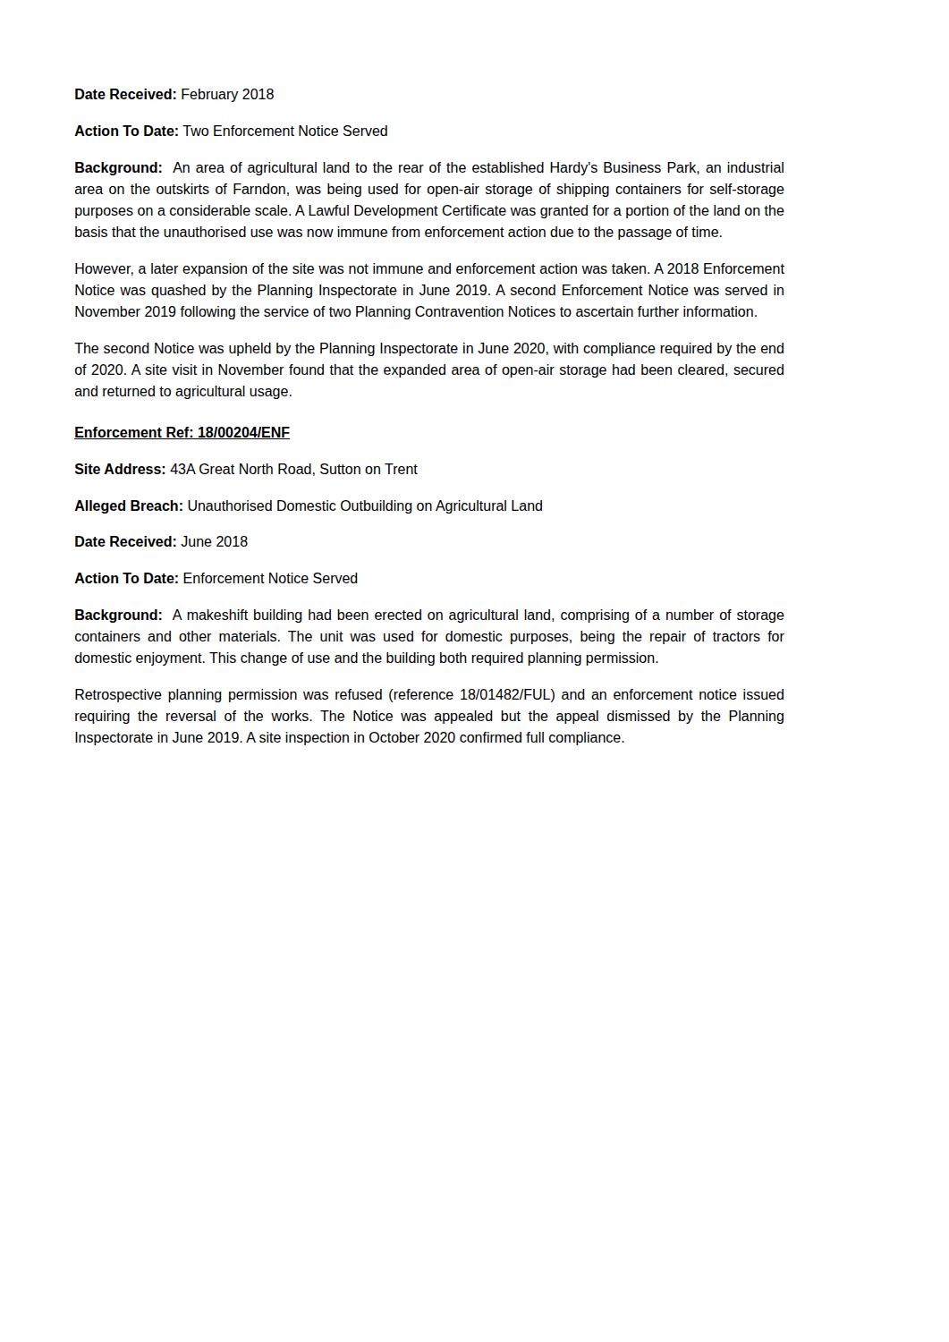Date Received: February 2018
Action To Date: Two Enforcement Notice Served
Background: An area of agricultural land to the rear of the established Hardy's Business Park, an industrial area on the outskirts of Farndon, was being used for open-air storage of shipping containers for self-storage purposes on a considerable scale. A Lawful Development Certificate was granted for a portion of the land on the basis that the unauthorised use was now immune from enforcement action due to the passage of time.
However, a later expansion of the site was not immune and enforcement action was taken. A 2018 Enforcement Notice was quashed by the Planning Inspectorate in June 2019. A second Enforcement Notice was served in November 2019 following the service of two Planning Contravention Notices to ascertain further information.
The second Notice was upheld by the Planning Inspectorate in June 2020, with compliance required by the end of 2020. A site visit in November found that the expanded area of open-air storage had been cleared, secured and returned to agricultural usage.
Enforcement Ref: 18/00204/ENF
Site Address: 43A Great North Road, Sutton on Trent
Alleged Breach: Unauthorised Domestic Outbuilding on Agricultural Land
Date Received: June 2018
Action To Date: Enforcement Notice Served
Background: A makeshift building had been erected on agricultural land, comprising of a number of storage containers and other materials. The unit was used for domestic purposes, being the repair of tractors for domestic enjoyment. This change of use and the building both required planning permission.
Retrospective planning permission was refused (reference 18/01482/FUL) and an enforcement notice issued requiring the reversal of the works. The Notice was appealed but the appeal dismissed by the Planning Inspectorate in June 2019. A site inspection in October 2020 confirmed full compliance.